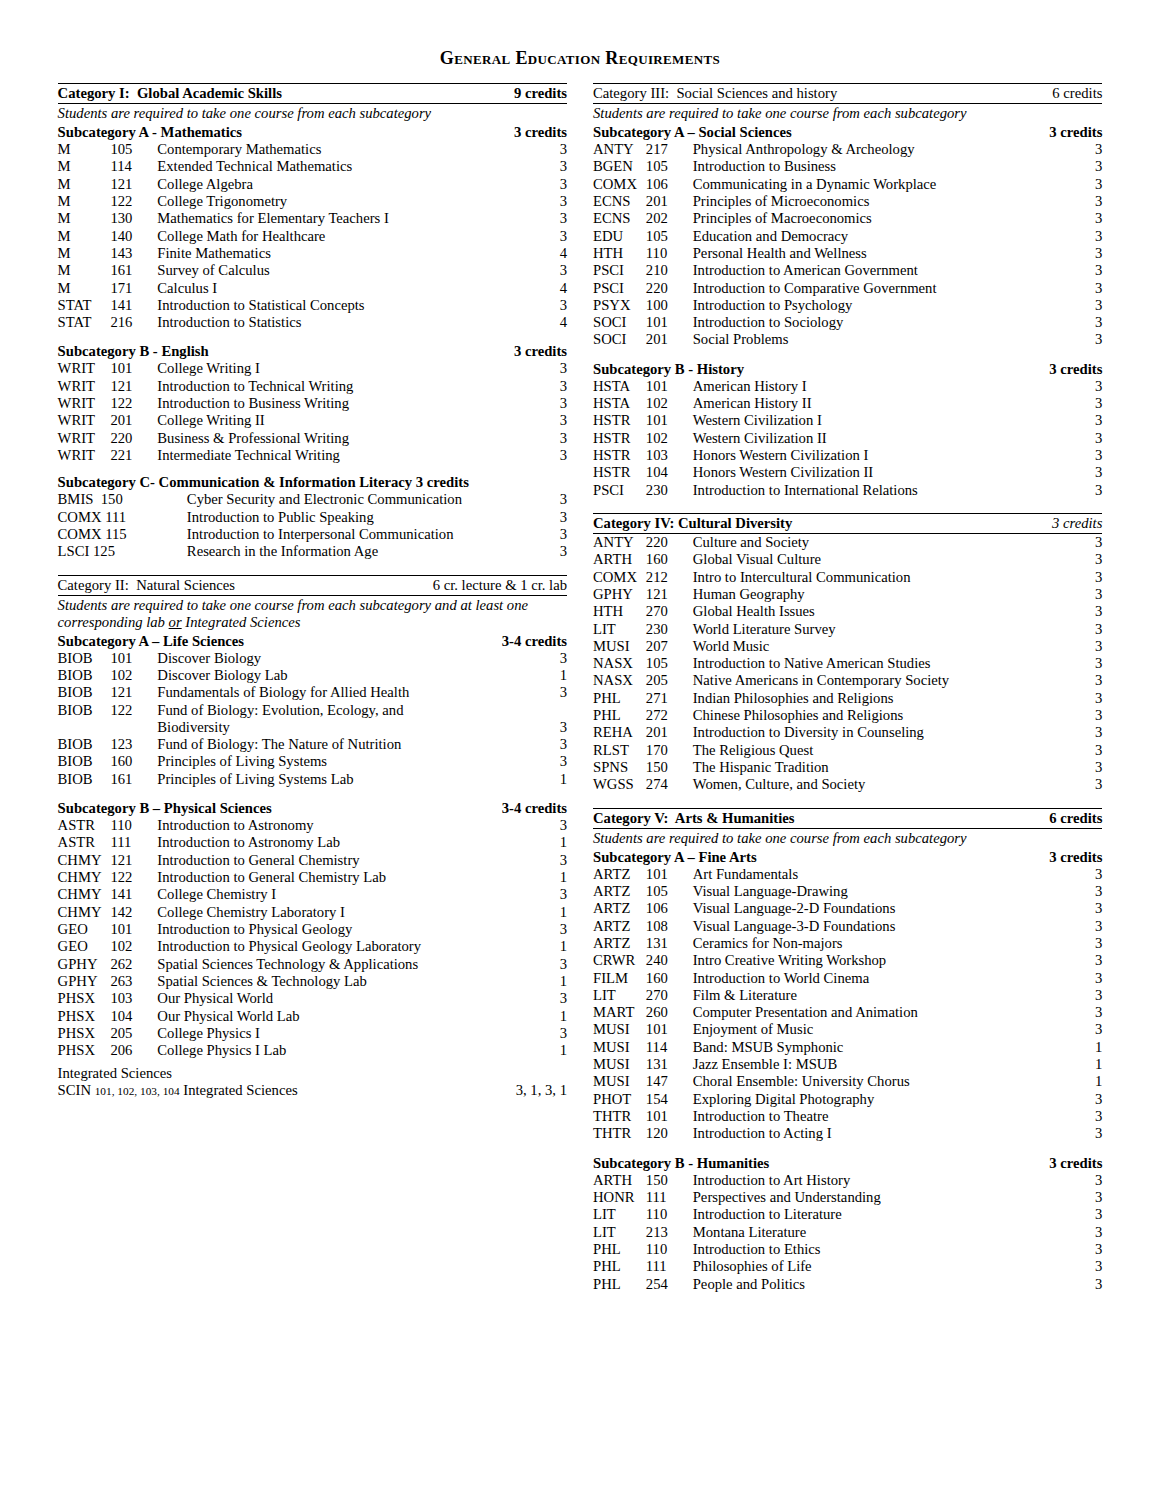General Education Requirements
Category I: Global Academic Skills 9 credits
Students are required to take one course from each subcategory
Subcategory A - Mathematics 3 credits
| M | 105 | Contemporary Mathematics | 3 |
| M | 114 | Extended Technical Mathematics | 3 |
| M | 121 | College Algebra | 3 |
| M | 122 | College Trigonometry | 3 |
| M | 130 | Mathematics for Elementary Teachers I | 3 |
| M | 140 | College Math for Healthcare | 3 |
| M | 143 | Finite Mathematics | 4 |
| M | 161 | Survey of Calculus | 3 |
| M | 171 | Calculus I | 4 |
| STAT | 141 | Introduction to Statistical Concepts | 3 |
| STAT | 216 | Introduction to Statistics | 4 |
Subcategory B - English 3 credits
| WRIT | 101 | College Writing I | 3 |
| WRIT | 121 | Introduction to Technical Writing | 3 |
| WRIT | 122 | Introduction to Business Writing | 3 |
| WRIT | 201 | College Writing II | 3 |
| WRIT | 220 | Business & Professional Writing | 3 |
| WRIT | 221 | Intermediate Technical Writing | 3 |
Subcategory C- Communication & Information Literacy 3 credits
| BMIS 150 | Cyber Security and Electronic Communication | 3 |
| COMX 111 | Introduction to Public Speaking | 3 |
| COMX 115 | Introduction to Interpersonal Communication | 3 |
| LSCI 125 | Research in the Information Age | 3 |
Category II: Natural Sciences 6 cr. lecture & 1 cr. lab
Students are required to take one course from each subcategory and at least one corresponding lab or Integrated Sciences
Subcategory A – Life Sciences 3-4 credits
| BIOB | 101 | Discover Biology | 3 |
| BIOB | 102 | Discover Biology Lab | 1 |
| BIOB | 121 | Fundamentals of Biology for Allied Health | 3 |
| BIOB | 122 | Fund of Biology: Evolution, Ecology, and | |
| | | Biodiversity | 3 |
| BIOB | 123 | Fund of Biology: The Nature of Nutrition | 3 |
| BIOB | 160 | Principles of Living Systems | 3 |
| BIOB | 161 | Principles of Living Systems Lab | 1 |
Subcategory B – Physical Sciences 3-4 credits
| ASTR | 110 | Introduction to Astronomy | 3 |
| ASTR | 111 | Introduction to Astronomy Lab | 1 |
| CHMY | 121 | Introduction to General Chemistry | 3 |
| CHMY | 122 | Introduction to General Chemistry Lab | 1 |
| CHMY | 141 | College Chemistry I | 3 |
| CHMY | 142 | College Chemistry Laboratory I | 1 |
| GEO | 101 | Introduction to Physical Geology | 3 |
| GEO | 102 | Introduction to Physical Geology Laboratory | 1 |
| GPHY | 262 | Spatial Sciences Technology & Applications | 3 |
| GPHY | 263 | Spatial Sciences & Technology Lab | 1 |
| PHSX | 103 | Our Physical World | 3 |
| PHSX | 104 | Our Physical World Lab | 1 |
| PHSX | 205 | College Physics I | 3 |
| PHSX | 206 | College Physics I Lab | 1 |
Integrated Sciences
| SCIN 101, 102, 103, 104 Integrated Sciences | 3, 1, 3, 1 |
Category III: Social Sciences and history 6 credits
Students are required to take one course from each subcategory
Subcategory A – Social Sciences 3 credits
| ANTY | 217 | Physical Anthropology & Archeology | 3 |
| BGEN | 105 | Introduction to Business | 3 |
| COMX | 106 | Communicating in a Dynamic Workplace | 3 |
| ECNS | 201 | Principles of Microeconomics | 3 |
| ECNS | 202 | Principles of Macroeconomics | 3 |
| EDU | 105 | Education and Democracy | 3 |
| HTH | 110 | Personal Health and Wellness | 3 |
| PSCI | 210 | Introduction to American Government | 3 |
| PSCI | 220 | Introduction to Comparative Government | 3 |
| PSYX | 100 | Introduction to Psychology | 3 |
| SOCI | 101 | Introduction to Sociology | 3 |
| SOCI | 201 | Social Problems | 3 |
Subcategory B - History 3 credits
| HSTA | 101 | American History I | 3 |
| HSTA | 102 | American History II | 3 |
| HSTR | 101 | Western Civilization I | 3 |
| HSTR | 102 | Western Civilization II | 3 |
| HSTR | 103 | Honors Western Civilization I | 3 |
| HSTR | 104 | Honors Western Civilization II | 3 |
| PSCI | 230 | Introduction to International Relations | 3 |
Category IV: Cultural Diversity 3 credits
| ANTY | 220 | Culture and Society | 3 |
| ARTH | 160 | Global Visual Culture | 3 |
| COMX | 212 | Intro to Intercultural Communication | 3 |
| GPHY | 121 | Human Geography | 3 |
| HTH | 270 | Global Health Issues | 3 |
| LIT | 230 | World Literature Survey | 3 |
| MUSI | 207 | World Music | 3 |
| NASX | 105 | Introduction to Native American Studies | 3 |
| NASX | 205 | Native Americans in Contemporary Society | 3 |
| PHL | 271 | Indian Philosophies and Religions | 3 |
| PHL | 272 | Chinese Philosophies and Religions | 3 |
| REHA | 201 | Introduction to Diversity in Counseling | 3 |
| RLST | 170 | The Religious Quest | 3 |
| SPNS | 150 | The Hispanic Tradition | 3 |
| WGSS | 274 | Women, Culture, and Society | 3 |
Category V: Arts & Humanities 6 credits
Students are required to take one course from each subcategory
Subcategory A – Fine Arts 3 credits
| ARTZ | 101 | Art Fundamentals | 3 |
| ARTZ | 105 | Visual Language-Drawing | 3 |
| ARTZ | 106 | Visual Language-2-D Foundations | 3 |
| ARTZ | 108 | Visual Language-3-D Foundations | 3 |
| ARTZ | 131 | Ceramics for Non-majors | 3 |
| CRWR | 240 | Intro Creative Writing Workshop | 3 |
| FILM | 160 | Introduction to World Cinema | 3 |
| LIT | 270 | Film & Literature | 3 |
| MART | 260 | Computer Presentation and Animation | 3 |
| MUSI | 101 | Enjoyment of Music | 3 |
| MUSI | 114 | Band: MSUB Symphonic | 1 |
| MUSI | 131 | Jazz Ensemble I: MSUB | 1 |
| MUSI | 147 | Choral Ensemble: University Chorus | 1 |
| PHOT | 154 | Exploring Digital Photography | 3 |
| THTR | 101 | Introduction to Theatre | 3 |
| THTR | 120 | Introduction to Acting I | 3 |
Subcategory B - Humanities 3 credits
| ARTH | 150 | Introduction to Art History | 3 |
| HONR | 111 | Perspectives and Understanding | 3 |
| LIT | 110 | Introduction to Literature | 3 |
| LIT | 213 | Montana Literature | 3 |
| PHL | 110 | Introduction to Ethics | 3 |
| PHL | 111 | Philosophies of Life | 3 |
| PHL | 254 | People and Politics | 3 |